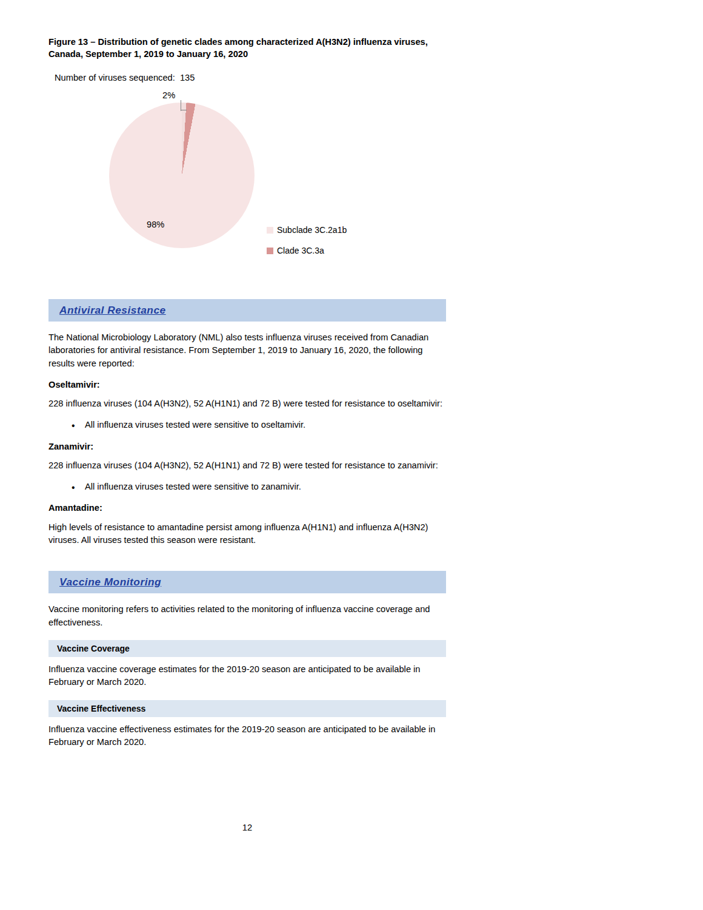Figure 13 – Distribution of genetic clades among characterized A(H3N2) influenza viruses, Canada, September 1, 2019 to January 16, 2020
Number of viruses sequenced: 135
2%
98%
Subclade 3C.2a1b
Clade 3C.3a
Antiviral Resistance
The National Microbiology Laboratory (NML) also tests influenza viruses received from Canadian laboratories for antiviral resistance. From September 1, 2019 to January 16, 2020, the following results were reported:
Oseltamivir:
228 influenza viruses (104 A(H3N2), 52 A(H1N1) and 72 B) were tested for resistance to oseltamivir:
All influenza viruses tested were sensitive to oseltamivir.
Zanamivir:
228 influenza viruses (104 A(H3N2), 52 A(H1N1) and 72 B) were tested for resistance to zanamivir:
All influenza viruses tested were sensitive to zanamivir.
Amantadine:
High levels of resistance to amantadine persist among influenza A(H1N1) and influenza A(H3N2) viruses. All viruses tested this season were resistant.
Vaccine Monitoring
Vaccine monitoring refers to activities related to the monitoring of influenza vaccine coverage and effectiveness.
Vaccine Coverage
Influenza vaccine coverage estimates for the 2019-20 season are anticipated to be available in February or March 2020.
Vaccine Effectiveness
Influenza vaccine effectiveness estimates for the 2019-20 season are anticipated to be available in February or March 2020.
12